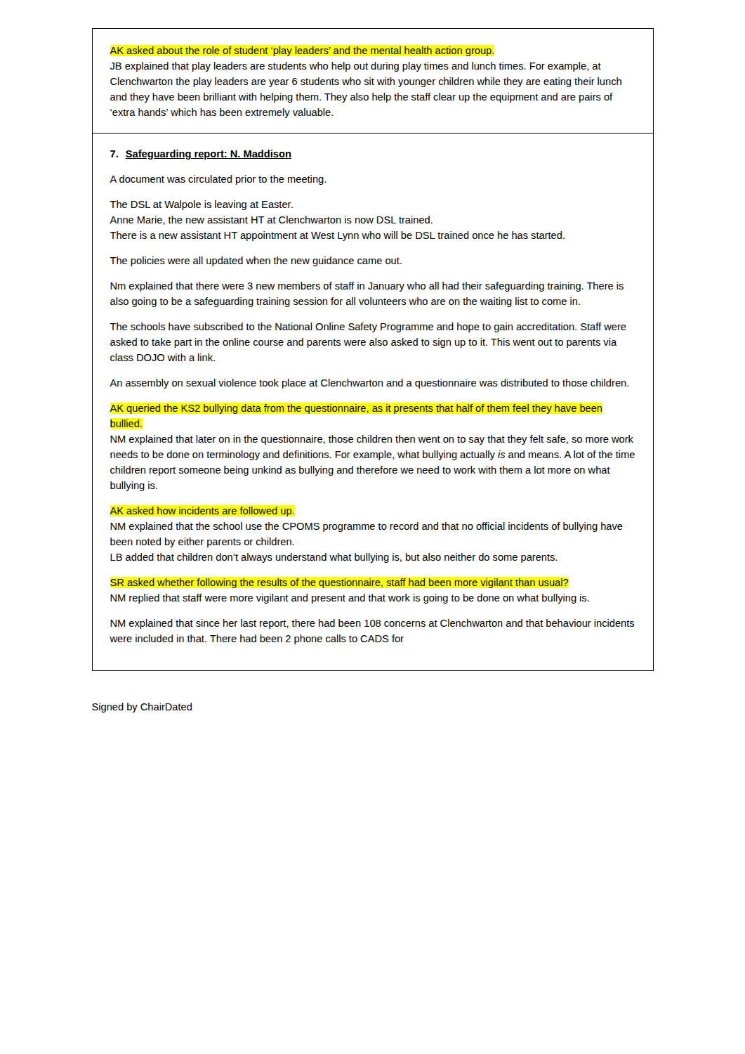AK asked about the role of student ‘play leaders’ and the mental health action group.
JB explained that play leaders are students who help out during play times and lunch times. For example, at Clenchwarton the play leaders are year 6 students who sit with younger children while they are eating their lunch and they have been brilliant with helping them. They also help the staff clear up the equipment and are pairs of ‘extra hands’ which has been extremely valuable.
7. Safeguarding report: N. Maddison
A document was circulated prior to the meeting.
The DSL at Walpole is leaving at Easter.
Anne Marie, the new assistant HT at Clenchwarton is now DSL trained.
There is a new assistant HT appointment at West Lynn who will be DSL trained once he has started.
The policies were all updated when the new guidance came out.
Nm explained that there were 3 new members of staff in January who all had their safeguarding training. There is also going to be a safeguarding training session for all volunteers who are on the waiting list to come in.
The schools have subscribed to the National Online Safety Programme and hope to gain accreditation. Staff were asked to take part in the online course and parents were also asked to sign up to it. This went out to parents via class DOJO with a link.
An assembly on sexual violence took place at Clenchwarton and a questionnaire was distributed to those children.
AK queried the KS2 bullying data from the questionnaire, as it presents that half of them feel they have been bullied.
NM explained that later on in the questionnaire, those children then went on to say that they felt safe, so more work needs to be done on terminology and definitions. For example, what bullying actually is and means. A lot of the time children report someone being unkind as bullying and therefore we need to work with them a lot more on what bullying is.
AK asked how incidents are followed up.
NM explained that the school use the CPOMS programme to record and that no official incidents of bullying have been noted by either parents or children.
LB added that children don’t always understand what bullying is, but also neither do some parents.
SR asked whether following the results of the questionnaire, staff had been more vigilant than usual?
NM replied that staff were more vigilant and present and that work is going to be done on what bullying is.
NM explained that since her last report, there had been 108 concerns at Clenchwarton and that behaviour incidents were included in that. There had been 2 phone calls to CADS for
Signed by ChairDated